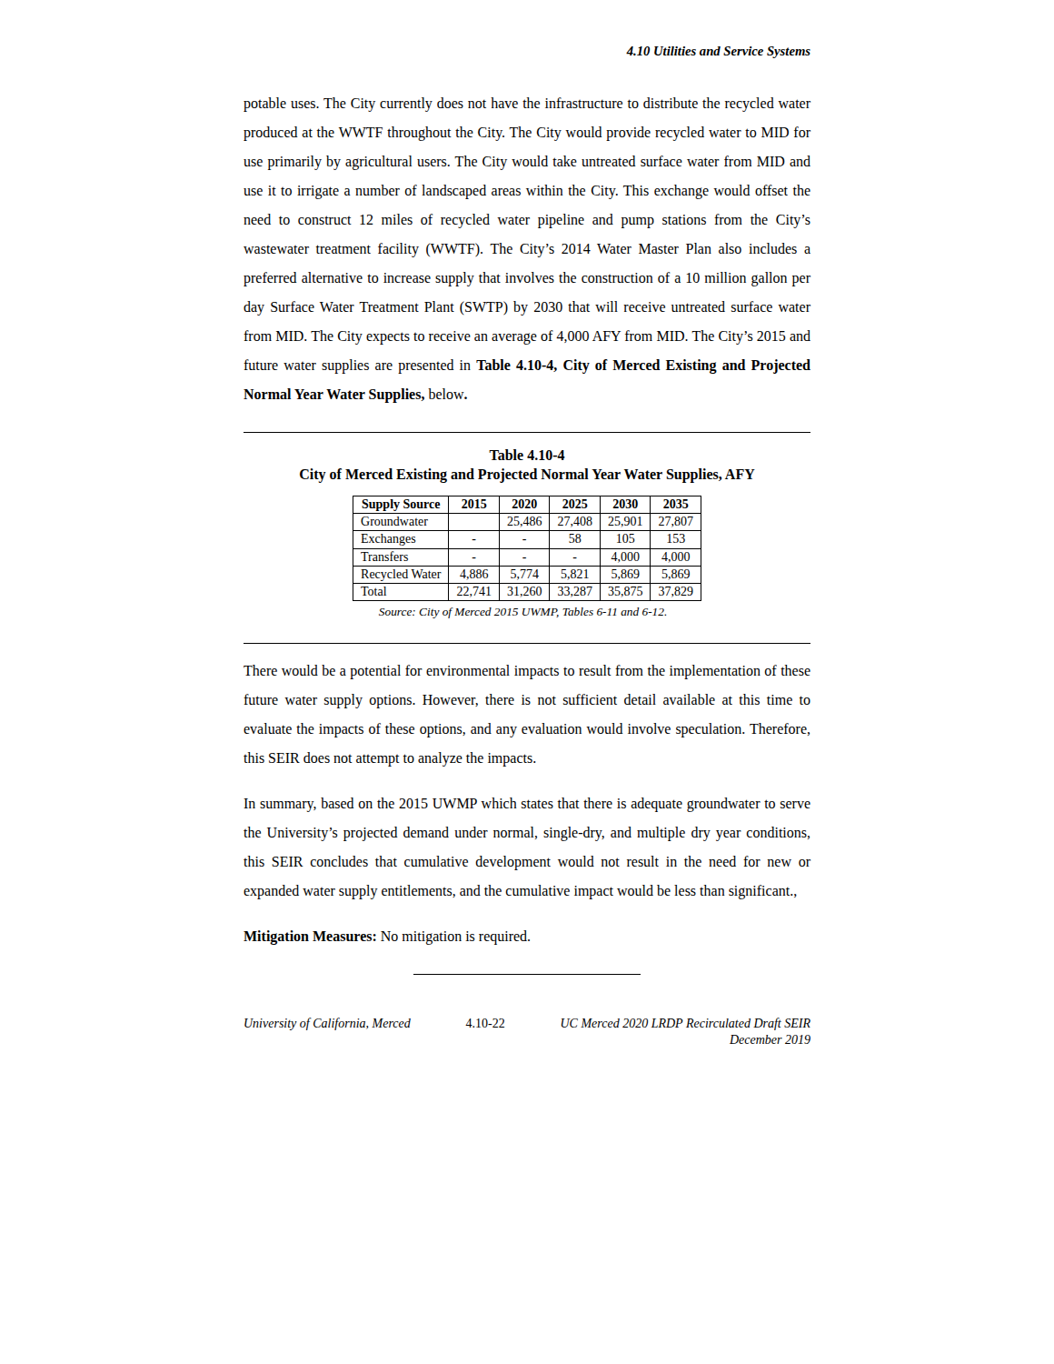4.10 Utilities and Service Systems
potable uses. The City currently does not have the infrastructure to distribute the recycled water produced at the WWTF throughout the City. The City would provide recycled water to MID for use primarily by agricultural users. The City would take untreated surface water from MID and use it to irrigate a number of landscaped areas within the City. This exchange would offset the need to construct 12 miles of recycled water pipeline and pump stations from the City’s wastewater treatment facility (WWTF). The City’s 2014 Water Master Plan also includes a preferred alternative to increase supply that involves the construction of a 10 million gallon per day Surface Water Treatment Plant (SWTP) by 2030 that will receive untreated surface water from MID. The City expects to receive an average of 4,000 AFY from MID. The City’s 2015 and future water supplies are presented in Table 4.10-4, City of Merced Existing and Projected Normal Year Water Supplies, below.
Table 4.10-4
City of Merced Existing and Projected Normal Year Water Supplies, AFY
| Supply Source | 2015 | 2020 | 2025 | 2030 | 2035 |
| --- | --- | --- | --- | --- | --- |
| Groundwater | | 25,486 | 27,408 | 25,901 | 27,807 |
| Exchanges | - | - | 58 | 105 | 153 |
| Transfers | - | - | - | 4,000 | 4,000 |
| Recycled Water | 4,886 | 5,774 | 5,821 | 5,869 | 5,869 |
| Total | 22,741 | 31,260 | 33,287 | 35,875 | 37,829 |
Source: City of Merced 2015 UWMP, Tables 6-11 and 6-12.
There would be a potential for environmental impacts to result from the implementation of these future water supply options. However, there is not sufficient detail available at this time to evaluate the impacts of these options, and any evaluation would involve speculation. Therefore, this SEIR does not attempt to analyze the impacts.
In summary, based on the 2015 UWMP which states that there is adequate groundwater to serve the University’s projected demand under normal, single-dry, and multiple dry year conditions, this SEIR concludes that cumulative development would not result in the need for new or expanded water supply entitlements, and the cumulative impact would be less than significant.,
Mitigation Measures: No mitigation is required.
University of California, Merced
4.10-22
UC Merced 2020 LRDP Recirculated Draft SEIR
December 2019